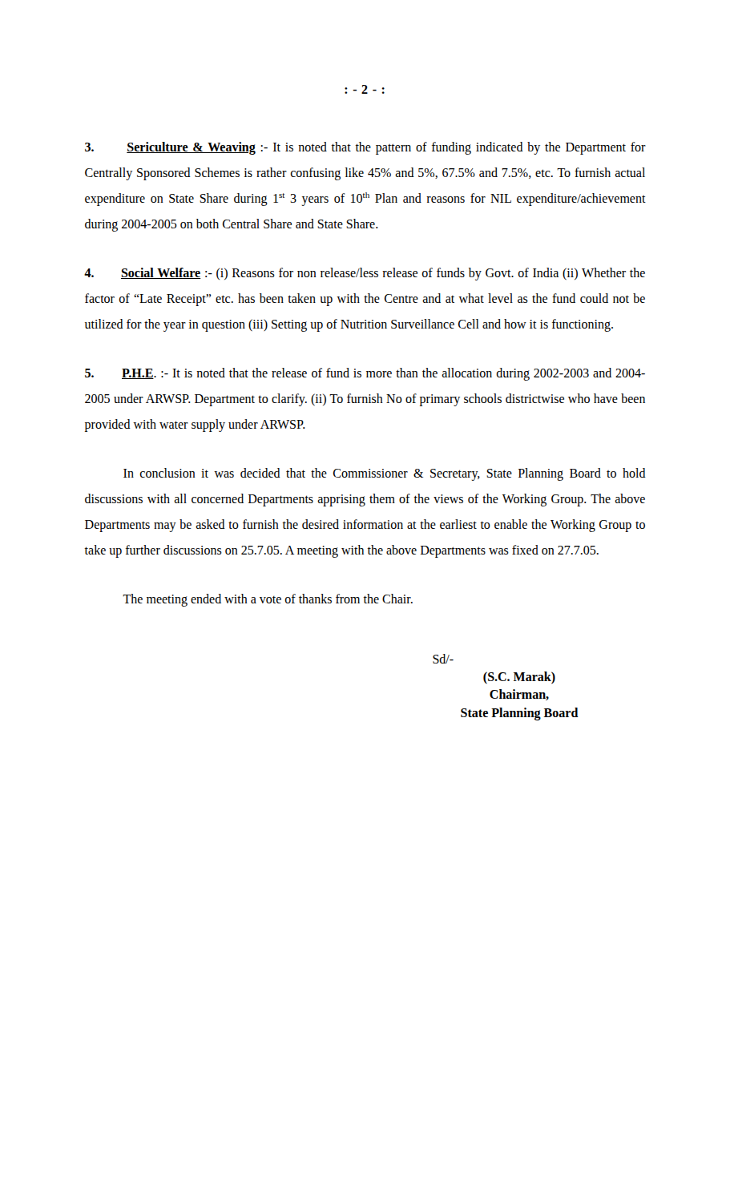: - 2 - :
3. Sericulture & Weaving :- It is noted that the pattern of funding indicated by the Department for Centrally Sponsored Schemes is rather confusing like 45% and 5%, 67.5% and 7.5%, etc. To furnish actual expenditure on State Share during 1st 3 years of 10th Plan and reasons for NIL expenditure/achievement during 2004-2005 on both Central Share and State Share.
4. Social Welfare :- (i) Reasons for non release/less release of funds by Govt. of India (ii) Whether the factor of “Late Receipt” etc. has been taken up with the Centre and at what level as the fund could not be utilized for the year in question (iii) Setting up of Nutrition Surveillance Cell and how it is functioning.
5. P.H.E. :- It is noted that the release of fund is more than the allocation during 2002-2003 and 2004-2005 under ARWSP. Department to clarify. (ii) To furnish No of primary schools districtwise who have been provided with water supply under ARWSP.
In conclusion it was decided that the Commissioner & Secretary, State Planning Board to hold discussions with all concerned Departments apprising them of the views of the Working Group. The above Departments may be asked to furnish the desired information at the earliest to enable the Working Group to take up further discussions on 25.7.05. A meeting with the above Departments was fixed on 27.7.05.
The meeting ended with a vote of thanks from the Chair.
Sd/- (S.C. Marak) Chairman, State Planning Board